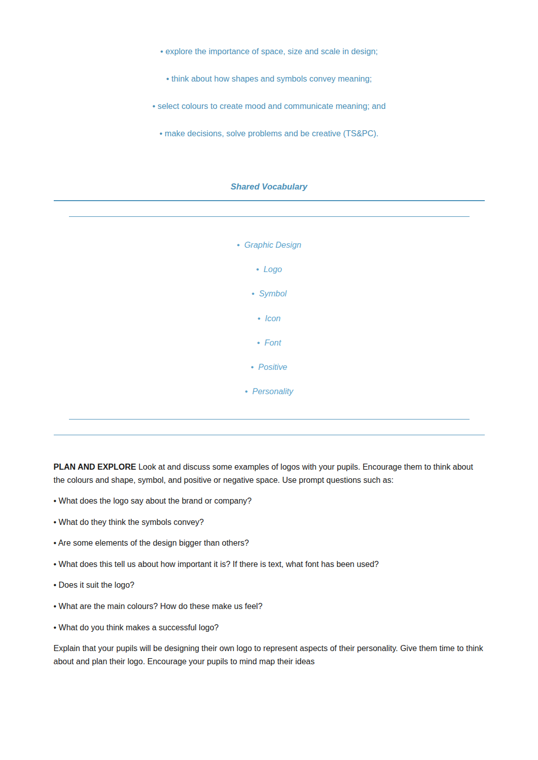• explore the importance of space, size and scale in design;
• think about how shapes and symbols convey meaning;
• select colours to create mood and communicate meaning; and
• make decisions, solve problems and be creative (TS&PC).
Shared Vocabulary
Graphic Design
Logo
Symbol
Icon
Font
Positive
Personality
PLAN AND EXPLORE Look at and discuss some examples of logos with your pupils. Encourage them to think about the colours and shape, symbol, and positive or negative space. Use prompt questions such as:
• What does the logo say about the brand or company?
• What do they think the symbols convey?
• Are some elements of the design bigger than others?
• What does this tell us about how important it is? If there is text, what font has been used?
• Does it suit the logo?
• What are the main colours? How do these make us feel?
• What do you think makes a successful logo?
Explain that your pupils will be designing their own logo to represent aspects of their personality. Give them time to think about and plan their logo. Encourage your pupils to mind map their ideas